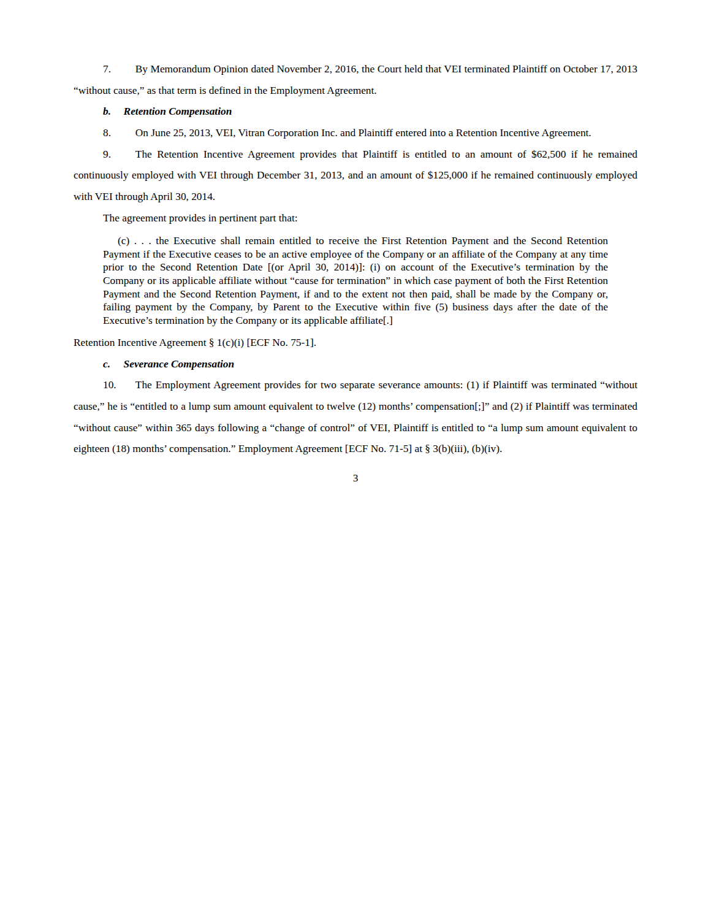7. By Memorandum Opinion dated November 2, 2016, the Court held that VEI terminated Plaintiff on October 17, 2013 “without cause,” as that term is defined in the Employment Agreement.
b. Retention Compensation
8. On June 25, 2013, VEI, Vitran Corporation Inc. and Plaintiff entered into a Retention Incentive Agreement.
9. The Retention Incentive Agreement provides that Plaintiff is entitled to an amount of $62,500 if he remained continuously employed with VEI through December 31, 2013, and an amount of $125,000 if he remained continuously employed with VEI through April 30, 2014.
The agreement provides in pertinent part that:
(c) . . . the Executive shall remain entitled to receive the First Retention Payment and the Second Retention Payment if the Executive ceases to be an active employee of the Company or an affiliate of the Company at any time prior to the Second Retention Date [(or April 30, 2014)]: (i) on account of the Executive’s termination by the Company or its applicable affiliate without “cause for termination” in which case payment of both the First Retention Payment and the Second Retention Payment, if and to the extent not then paid, shall be made by the Company or, failing payment by the Company, by Parent to the Executive within five (5) business days after the date of the Executive’s termination by the Company or its applicable affiliate[.]
Retention Incentive Agreement § 1(c)(i) [ECF No. 75-1].
c. Severance Compensation
10. The Employment Agreement provides for two separate severance amounts: (1) if Plaintiff was terminated “without cause,” he is “entitled to a lump sum amount equivalent to twelve (12) months’ compensation[;]” and (2) if Plaintiff was terminated “without cause” within 365 days following a “change of control” of VEI, Plaintiff is entitled to “a lump sum amount equivalent to eighteen (18) months’ compensation.” Employment Agreement [ECF No. 71-5] at § 3(b)(iii), (b)(iv).
3